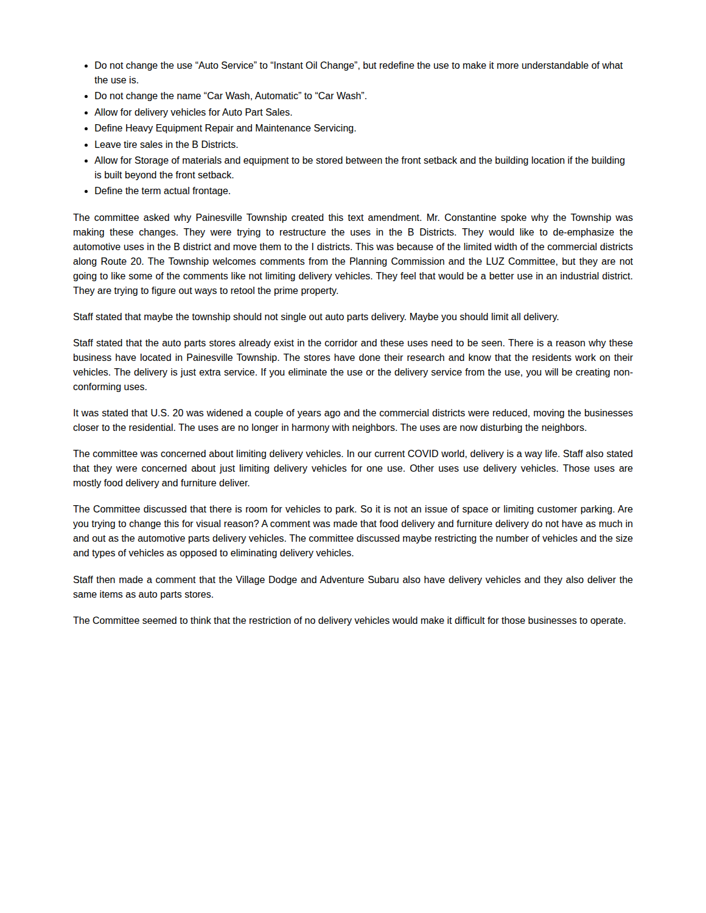Do not change the use “Auto Service” to “Instant Oil Change”, but redefine the use to make it more understandable of what the use is.
Do not change the name “Car Wash, Automatic” to “Car Wash”.
Allow for delivery vehicles for Auto Part Sales.
Define Heavy Equipment Repair and Maintenance Servicing.
Leave tire sales in the B Districts.
Allow for Storage of materials and equipment to be stored between the front setback and the building location if the building is built beyond the front setback.
Define the term actual frontage.
The committee asked why Painesville Township created this text amendment. Mr. Constantine spoke why the Township was making these changes. They were trying to restructure the uses in the B Districts. They would like to de-emphasize the automotive uses in the B district and move them to the I districts. This was because of the limited width of the commercial districts along Route 20. The Township welcomes comments from the Planning Commission and the LUZ Committee, but they are not going to like some of the comments like not limiting delivery vehicles. They feel that would be a better use in an industrial district. They are trying to figure out ways to retool the prime property.
Staff stated that maybe the township should not single out auto parts delivery. Maybe you should limit all delivery.
Staff stated that the auto parts stores already exist in the corridor and these uses need to be seen. There is a reason why these business have located in Painesville Township. The stores have done their research and know that the residents work on their vehicles. The delivery is just extra service. If you eliminate the use or the delivery service from the use, you will be creating non-conforming uses.
It was stated that U.S. 20 was widened a couple of years ago and the commercial districts were reduced, moving the businesses closer to the residential. The uses are no longer in harmony with neighbors. The uses are now disturbing the neighbors.
The committee was concerned about limiting delivery vehicles. In our current COVID world, delivery is a way life. Staff also stated that they were concerned about just limiting delivery vehicles for one use. Other uses use delivery vehicles. Those uses are mostly food delivery and furniture deliver.
The Committee discussed that there is room for vehicles to park. So it is not an issue of space or limiting customer parking. Are you trying to change this for visual reason? A comment was made that food delivery and furniture delivery do not have as much in and out as the automotive parts delivery vehicles. The committee discussed maybe restricting the number of vehicles and the size and types of vehicles as opposed to eliminating delivery vehicles.
Staff then made a comment that the Village Dodge and Adventure Subaru also have delivery vehicles and they also deliver the same items as auto parts stores.
The Committee seemed to think that the restriction of no delivery vehicles would make it difficult for those businesses to operate.